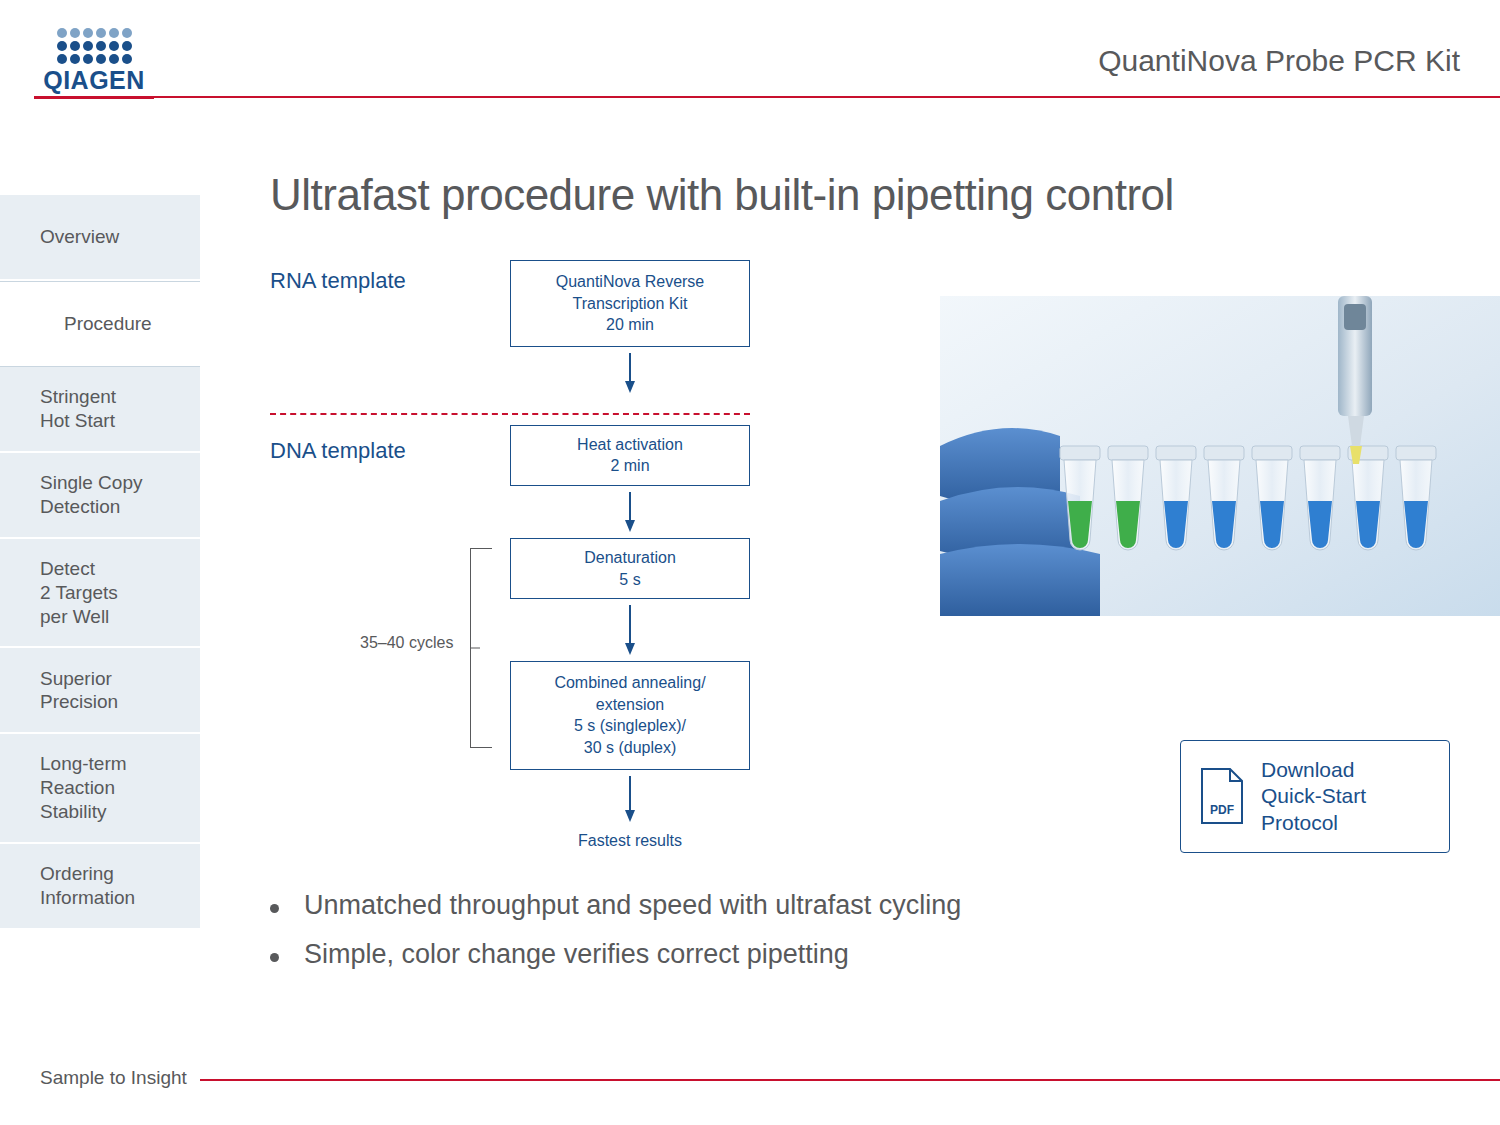QIAGEN
QuantiNova Probe PCR Kit
Overview
Procedure
Stringent
Hot Start
Single Copy
Detection
Detect
2 Targets
per Well
Superior
Precision
Long-term
Reaction
Stability
Ordering
Information
Ultrafast procedure with built-in pipetting control
RNA template
QuantiNova Reverse
Transcription Kit
20 min
DNA template
Heat activation
2 min
35–40 cycles
Denaturation
5 s
Combined annealing/
extension
5 s (singleplex)/
30 s (duplex)
Fastest results
Unmatched throughput and speed with ultrafast cycling
Simple, color change verifies correct pipetting
PDF Download
Quick-Start
Protocol
Sample to Insight